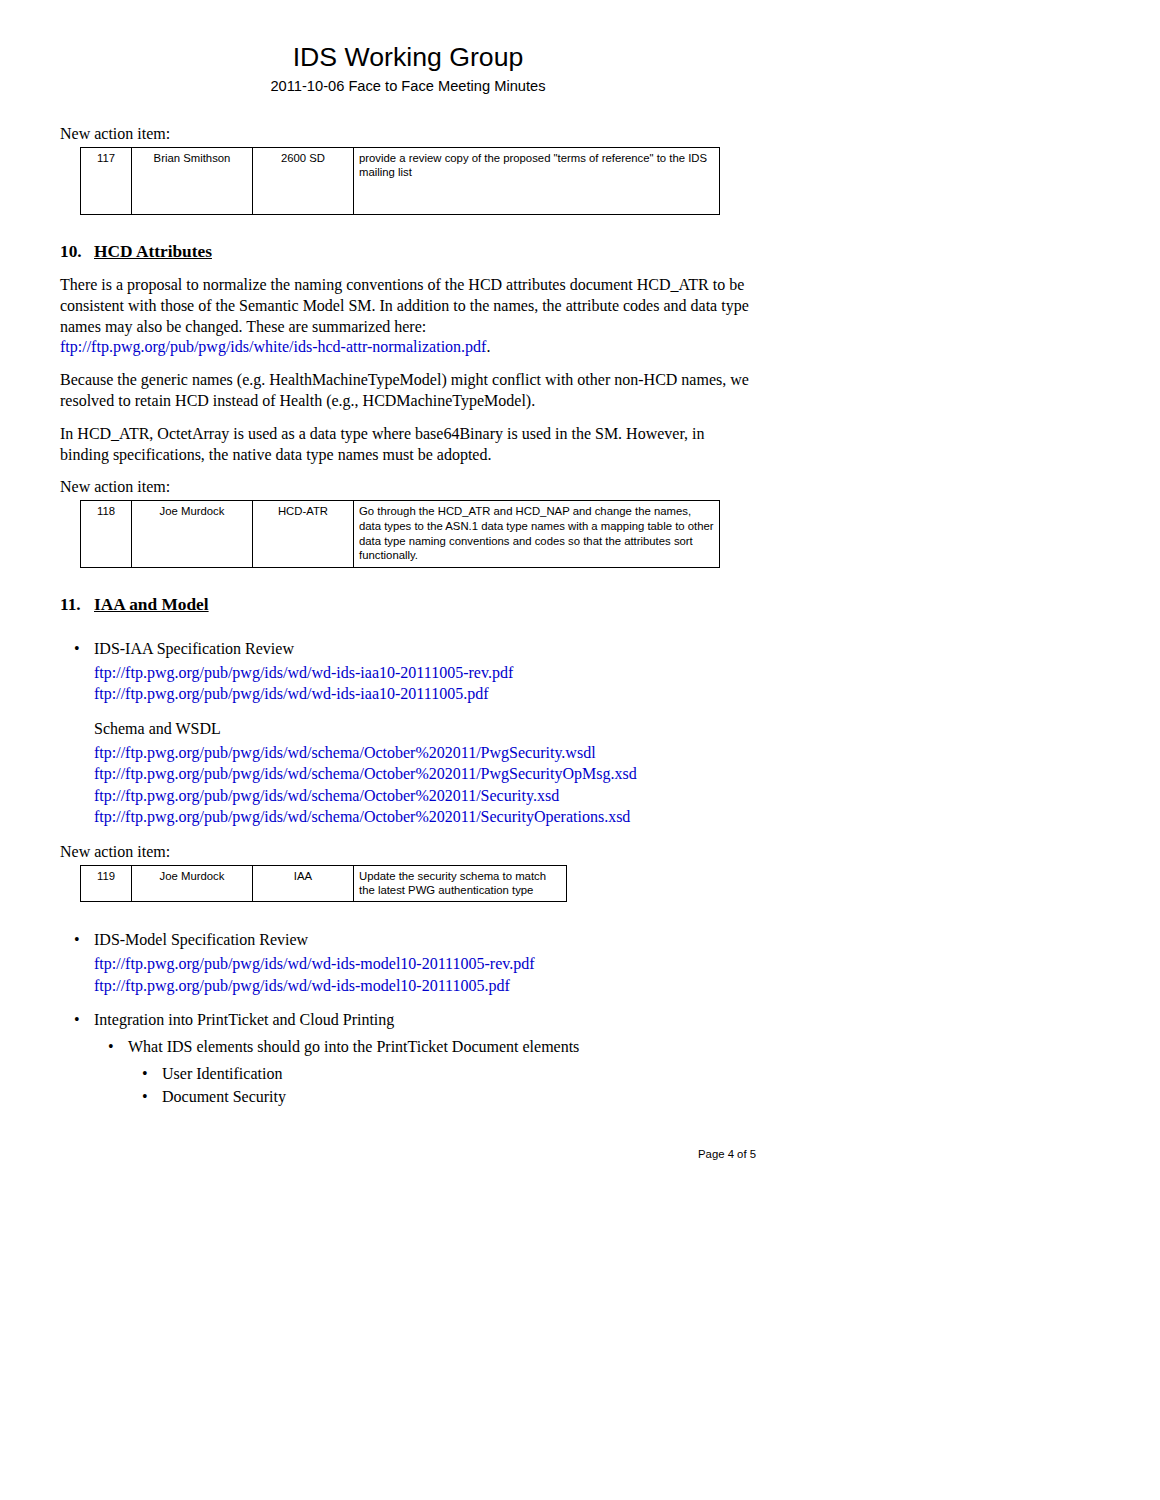IDS Working Group
2011-10-06 Face to Face Meeting Minutes
New action item:
| 117 | Brian Smithson | 2600 SD | provide a review copy of the proposed "terms of reference" to the IDS mailing list |
10. HCD Attributes
There is a proposal to normalize the naming conventions of the HCD attributes document HCD_ATR to be consistent with those of the Semantic Model SM. In addition to the names, the attribute codes and data type names may also be changed. These are summarized here:
ftp://ftp.pwg.org/pub/pwg/ids/white/ids-hcd-attr-normalization.pdf.
Because the generic names (e.g. HealthMachineTypeModel) might conflict with other non-HCD names, we resolved to retain HCD instead of Health (e.g., HCDMachineTypeModel).
In HCD_ATR, OctetArray is used as a data type where base64Binary is used in the SM. However, in binding specifications, the native data type names must be adopted.
New action item:
| 118 | Joe Murdock | HCD-ATR | Go through the HCD_ATR and HCD_NAP and change the names, data types to the ASN.1 data type names with a mapping table to other data type naming conventions and codes so that the attributes sort functionally. |
11. IAA and Model
IDS-IAA Specification Review
ftp://ftp.pwg.org/pub/pwg/ids/wd/wd-ids-iaa10-20111005-rev.pdf
ftp://ftp.pwg.org/pub/pwg/ids/wd/wd-ids-iaa10-20111005.pdf
Schema and WSDL
ftp://ftp.pwg.org/pub/pwg/ids/wd/schema/October%202011/PwgSecurity.wsdl
ftp://ftp.pwg.org/pub/pwg/ids/wd/schema/October%202011/PwgSecurityOpMsg.xsd
ftp://ftp.pwg.org/pub/pwg/ids/wd/schema/October%202011/Security.xsd
ftp://ftp.pwg.org/pub/pwg/ids/wd/schema/October%202011/SecurityOperations.xsd
New action item:
| 119 | Joe Murdock | IAA | Update the security schema to match the latest PWG authentication type |
IDS-Model Specification Review
ftp://ftp.pwg.org/pub/pwg/ids/wd/wd-ids-model10-20111005-rev.pdf
ftp://ftp.pwg.org/pub/pwg/ids/wd/wd-ids-model10-20111005.pdf
Integration into PrintTicket and Cloud Printing
What IDS elements should go into the PrintTicket Document elements
User Identification
Document Security
Page 4 of 5